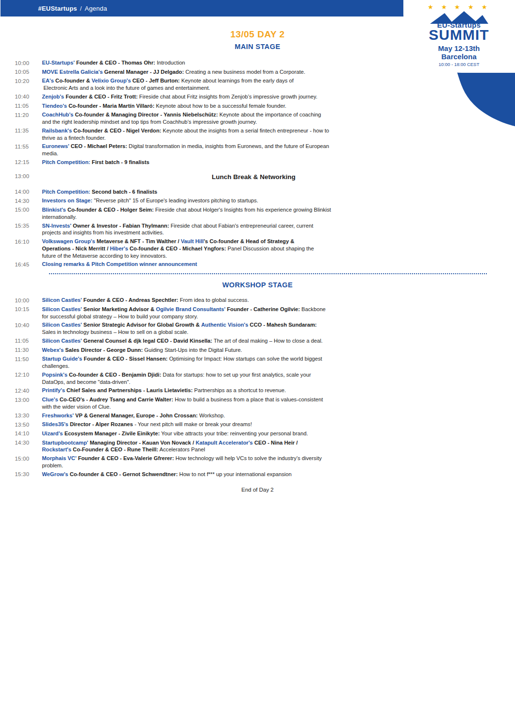#EUStartups/Agenda
★ ★ ★ ★ ★
EU-Startups
SUMMIT
May 12-13th
Barcelona
10:00 - 18:00 CEST
13/05 DAY 2
MAIN STAGE
10:00
EU-Startups' Founder & CEO - Thomas Ohr: Introduction
10:05
MOVE Estrella Galicia's General Manager - JJ Delgado: Creating a new business model from a Corporate.
10:20
EA's Co-founder & Velixio Group's CEO - Jeff Burton: Keynote about learnings from the early days of
Electronic Arts and a look into the future of games and entertainment.
10:40
Zenjob's Founder & CEO - Fritz Trott: Fireside chat about Fritz insights from Zenjob’s impressive growth journey.
11:05
Tiendeo's Co-founder - Maria Martín Villaró: Keynote about how to be a successful female founder.
11:20
CoachHub's Co-founder & Managing Director - Yannis Niebelschütz: Keynote about the importance of coaching
and the right leadership mindset and top tips from Coachhub’s impressive growth journey.
11:35
Railsbank's Co-founder & CEO - Nigel Verdon: Keynote about the insights from a serial fintech entrepreneur - how to
thrive as a fintech founder.
11:55
Euronews' CEO - Michael Peters: Digital transformation in media, insights from Euronews, and the future of European
media.
12:15
Pitch Competition: First batch - 9 finalists
13:00
Lunch Break & Networking
14:00
Pitch Competition: Second batch - 6 finalists
14:30
Investors on Stage: "Reverse pitch" 15 of Europe's leading investors pitching to startups.
15:00
Blinkist's Co-founder & CEO - Holger Seim: Fireside chat about Holger's Insights from his experience growing Blinkist
internationally.
15:35
SN-Invests' Owner & Investor - Fabian Thylmann: Fireside chat about Fabian's entrepreneurial career, current
projects and insights from his investment activities.
16:10
Volkswagen Group's Metaverse & NFT - Tim Walther / Vault Hill's Co-founder & Head of Strategy &
Operations - Nick Merritt / Hiber's Co-founder & CEO - Michael Yngfors: Panel Discussion about shaping the
future of the Metaverse according to key innovators.
16:45
Closing remarks & Pitch Competition winner announcement
WORKSHOP STAGE
10:00
Silicon Castles' Founder & CEO - Andreas Spechtler: From idea to global success.
10:15
Silicon Castles' Senior Marketing Advisor & Ogilvie Brand Consultants' Founder - Catherine Ogilvie: Backbone
for successful global strategy – How to build your company story.
10:40
Silicon Castles' Senior Strategic Advisor for Global Growth & Authentic Vision's CCO - Mahesh Sundaram:
Sales in technology business – How to sell on a global scale.
11:05
Silicon Castles' General Counsel & djk legal CEO - David Kinsella: The art of deal making – How to close a deal.
11:30
Webex's Sales Director - George Dunn: Guiding Start-Ups into the Digital Future.
11:50
Startup Guide's Founder & CEO - Sissel Hansen: Optimising for Impact: How startups can solve the world biggest
challenges.
12:10
Popsink's Co-founder & CEO - Benjamin Djidi: Data for startups: how to set up your first analytics, scale your
DataOps, and become "data-driven".
12:40
Printify's Chief Sales and Partnerships - Lauris Lietavietis: Partnerships as a shortcut to revenue.
13:00
Clue's Co-CEO's - Audrey Tsang and Carrie Walter: How to build a business from a place that is values-consistent
with the wider vision of Clue.
13:30
Freshworks' VP & General Manager, Europe - John Crossan: Workshop.
13:50
Slides35's Director - Alper Rozanes - Your next pitch will make or break your dreams!
14:10
Uizard's Ecosystem Manager - Zivile Einikyte: Your vibe attracts your tribe: reinventing your personal brand.
14:30
Startupbootcamp' Managing Director - Kauan Von Novack / Katapult Accelerator's CEO - Nina Heir /
Rockstart's Co-Founder & CEO - Rune Theill: Accelerators Panel
15:00
Morphais VC' Founder & CEO - Eva-Valerie Gfrerer: How technology will help VCs to solve the industry’s diversity
problem.
15:30
WeGrow's Co-founder & CEO - Gernot Schwendtner: How to not f*** up your international expansion
End of Day 2